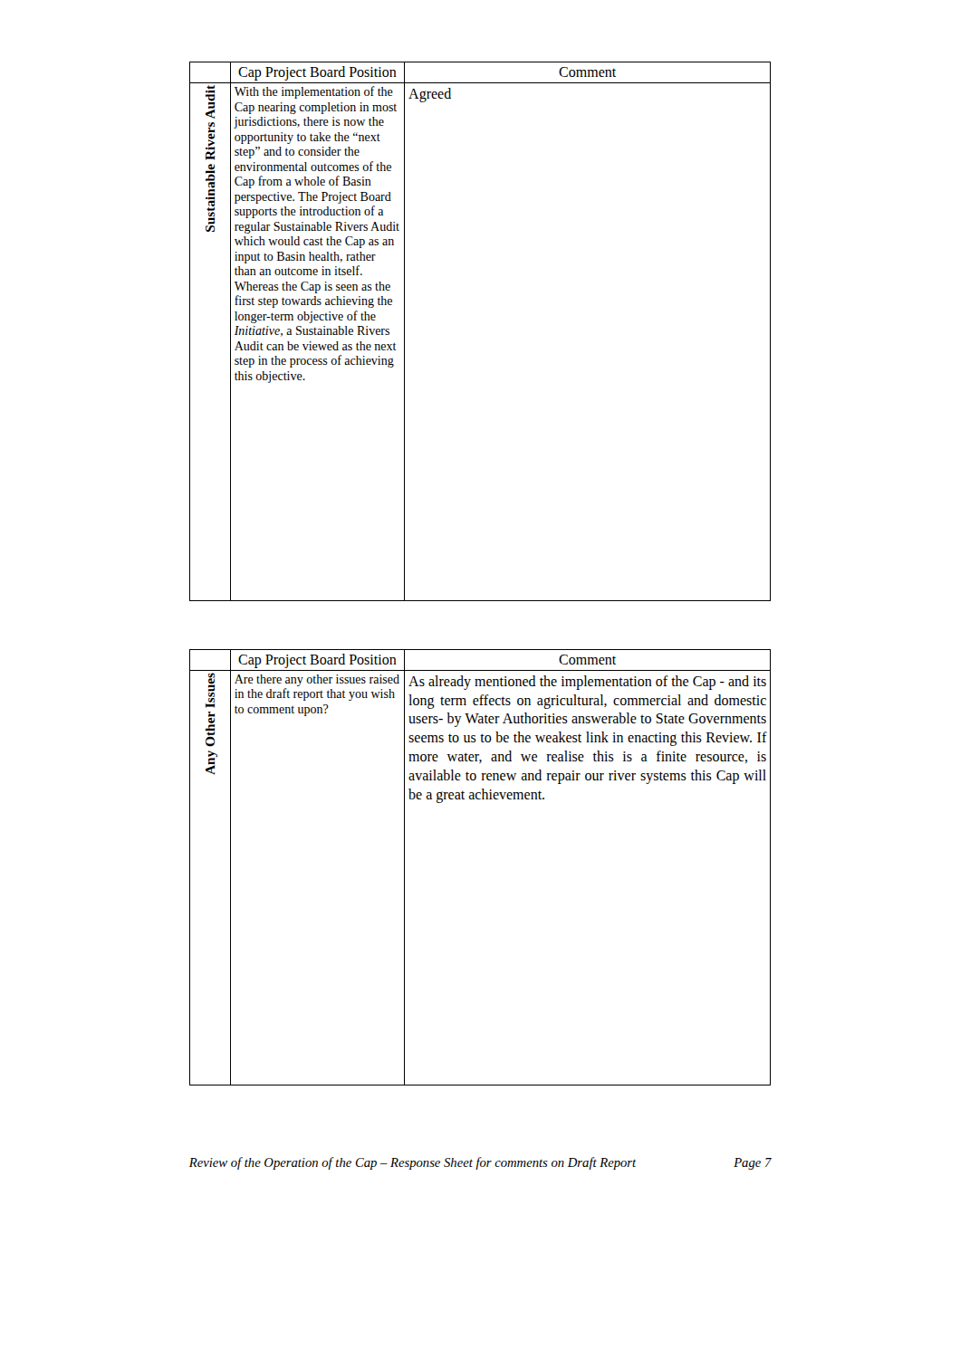| | Cap Project Board Position | Comment |
| --- | --- | --- |
| Sustainable Rivers Audit | With the implementation of the Cap nearing completion in most jurisdictions, there is now the opportunity to take the “next step” and to consider the environmental outcomes of the Cap from a whole of Basin perspective. The Project Board supports the introduction of a regular Sustainable Rivers Audit which would cast the Cap as an input to Basin health, rather than an outcome in itself. Whereas the Cap is seen as the first step towards achieving the longer-term objective of the Initiative , a Sustainable Rivers Audit can be viewed as the next step in the process of achieving this objective. | Agreed |
| | Cap Project Board Position | Comment |
| --- | --- | --- |
| Any Other Issues | Are there any other issues raised in the draft report that you wish to comment upon? | As already mentioned the implementation of the Cap - and its long term effects on agricultural, commercial and domestic users- by Water Authorities answerable to State Governments seems to us to be the weakest link in enacting this Review. If more water, and we realise this is a finite resource, is available to renew and repair our river systems this Cap will be a great achievement. |
Review of the Operation of the Cap – Response Sheet for comments on Draft Report
Page 7